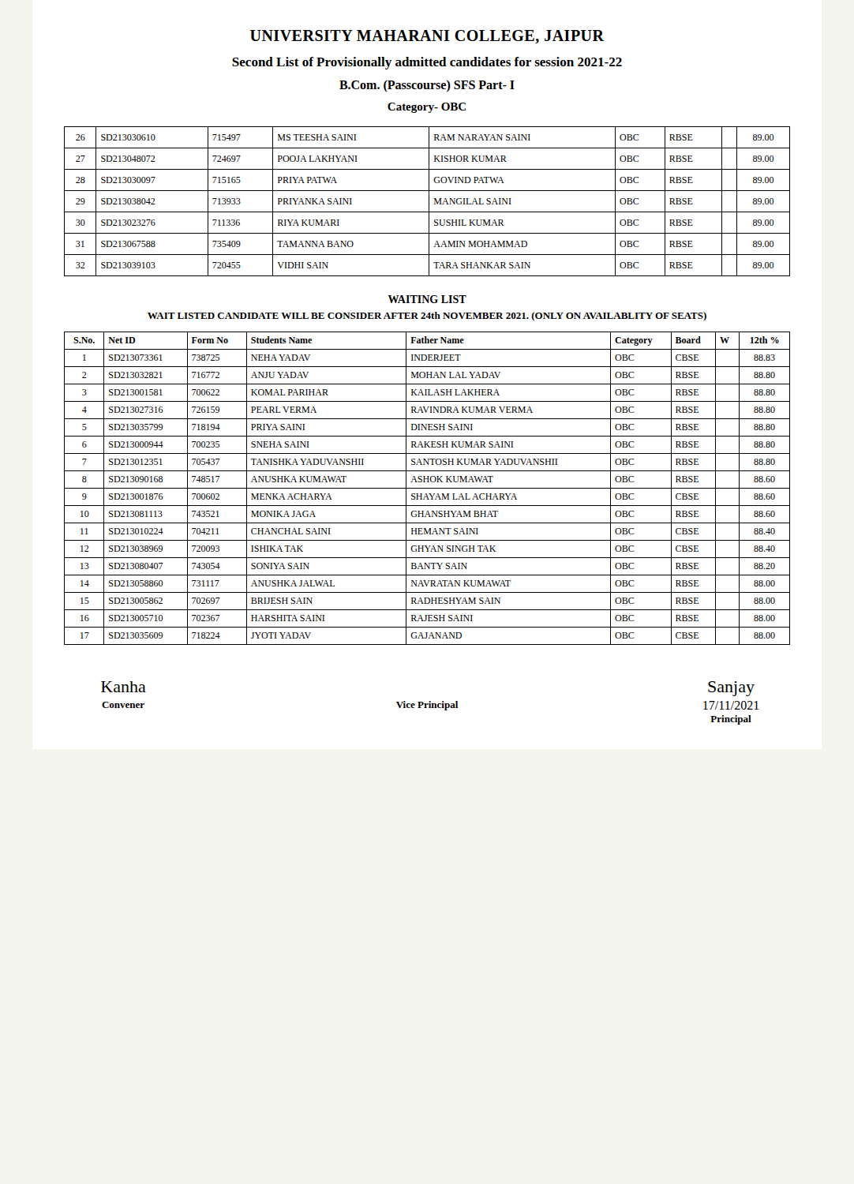UNIVERSITY MAHARANI COLLEGE, JAIPUR
Second List of Provisionally admitted candidates for session 2021-22
B.Com. (Passcourse) SFS Part- I
Category- OBC
| 26 | SD213030610 | 715497 | MS TEESHA SAINI | RAM NARAYAN SAINI | OBC | RBSE | | 89.00 |
| 27 | SD213048072 | 724697 | POOJA LAKHYANI | KISHOR KUMAR | OBC | RBSE | | 89.00 |
| 28 | SD213030097 | 715165 | PRIYA PATWA | GOVIND PATWA | OBC | RBSE | | 89.00 |
| 29 | SD213038042 | 713933 | PRIYANKA SAINI | MANGILAL SAINI | OBC | RBSE | | 89.00 |
| 30 | SD213023276 | 711336 | RIYA KUMARI | SUSHIL KUMAR | OBC | RBSE | | 89.00 |
| 31 | SD213067588 | 735409 | TAMANNA BANO | AAMIN MOHAMMAD | OBC | RBSE | | 89.00 |
| 32 | SD213039103 | 720455 | VIDHI SAIN | TARA SHANKAR SAIN | OBC | RBSE | | 89.00 |
WAITING LIST
WAIT LISTED CANDIDATE WILL BE CONSIDER AFTER 24th NOVEMBER 2021. (ONLY ON AVAILABLITY OF SEATS)
| S.No. | Net ID | Form No | Students Name | Father Name | Category | Board | W | 12th % |
| --- | --- | --- | --- | --- | --- | --- | --- | --- |
| 1 | SD213073361 | 738725 | NEHA YADAV | INDERJEET | OBC | CBSE | | 88.83 |
| 2 | SD213032821 | 716772 | ANJU YADAV | MOHAN LAL YADAV | OBC | RBSE | | 88.80 |
| 3 | SD213001581 | 700622 | KOMAL PARIHAR | KAILASH LAKHERA | OBC | RBSE | | 88.80 |
| 4 | SD213027316 | 726159 | PEARL VERMA | RAVINDRA KUMAR VERMA | OBC | RBSE | | 88.80 |
| 5 | SD213035799 | 718194 | PRIYA SAINI | DINESH SAINI | OBC | RBSE | | 88.80 |
| 6 | SD213000944 | 700235 | SNEHA SAINI | RAKESH KUMAR SAINI | OBC | RBSE | | 88.80 |
| 7 | SD213012351 | 705437 | TANISHKA YADUVANSHII | SANTOSH KUMAR YADUVANSHII | OBC | RBSE | | 88.80 |
| 8 | SD213090168 | 748517 | ANUSHKA KUMAWAT | ASHOK KUMAWAT | OBC | RBSE | | 88.60 |
| 9 | SD213001876 | 700602 | MENKA ACHARYA | SHAYAM LAL ACHARYA | OBC | CBSE | | 88.60 |
| 10 | SD213081113 | 743521 | MONIKA JAGA | GHANSHYAM BHAT | OBC | RBSE | | 88.60 |
| 11 | SD213010224 | 704211 | CHANCHAL SAINI | HEMANT SAINI | OBC | CBSE | | 88.40 |
| 12 | SD213038969 | 720093 | ISHIKA TAK | GHYAN SINGH TAK | OBC | CBSE | | 88.40 |
| 13 | SD213080407 | 743054 | SONIYA SAIN | BANTY SAIN | OBC | RBSE | | 88.20 |
| 14 | SD213058860 | 731117 | ANUSHKA JALWAL | NAVRATAN KUMAWAT | OBC | RBSE | | 88.00 |
| 15 | SD213005862 | 702697 | BRIJESH SAIN | RADHESHYAM SAIN | OBC | RBSE | | 88.00 |
| 16 | SD213005710 | 702367 | HARSHITA SAINI | RAJESH SAINI | OBC | RBSE | | 88.00 |
| 17 | SD213035609 | 718224 | JYOTI YADAV | GAJANAND | OBC | CBSE | | 88.00 |
Kanha Convener
Vice Principal
Sanjay 17/11/2021 Principal